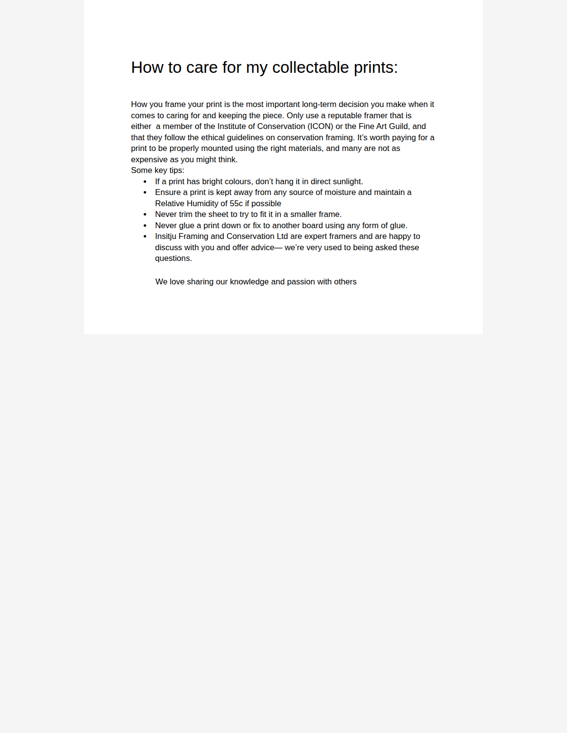How to care for my collectable prints:
How you frame your print is the most important long-term decision you make when it comes to caring for and keeping the piece. Only use a reputable framer that is either a member of the Institute of Conservation (ICON) or the Fine Art Guild, and that they follow the ethical guidelines on conservation framing. It’s worth paying for a print to be properly mounted using the right materials, and many are not as expensive as you might think.
Some key tips:
If a print has bright colours, don’t hang it in direct sunlight.
Ensure a print is kept away from any source of moisture and maintain a Relative Humidity of 55c if possible
Never trim the sheet to try to fit it in a smaller frame.
Never glue a print down or fix to another board using any form of glue.
Insitju Framing and Conservation Ltd are expert framers and are happy to discuss with you and offer advice— we’re very used to being asked these questions.
We love sharing our knowledge and passion with others